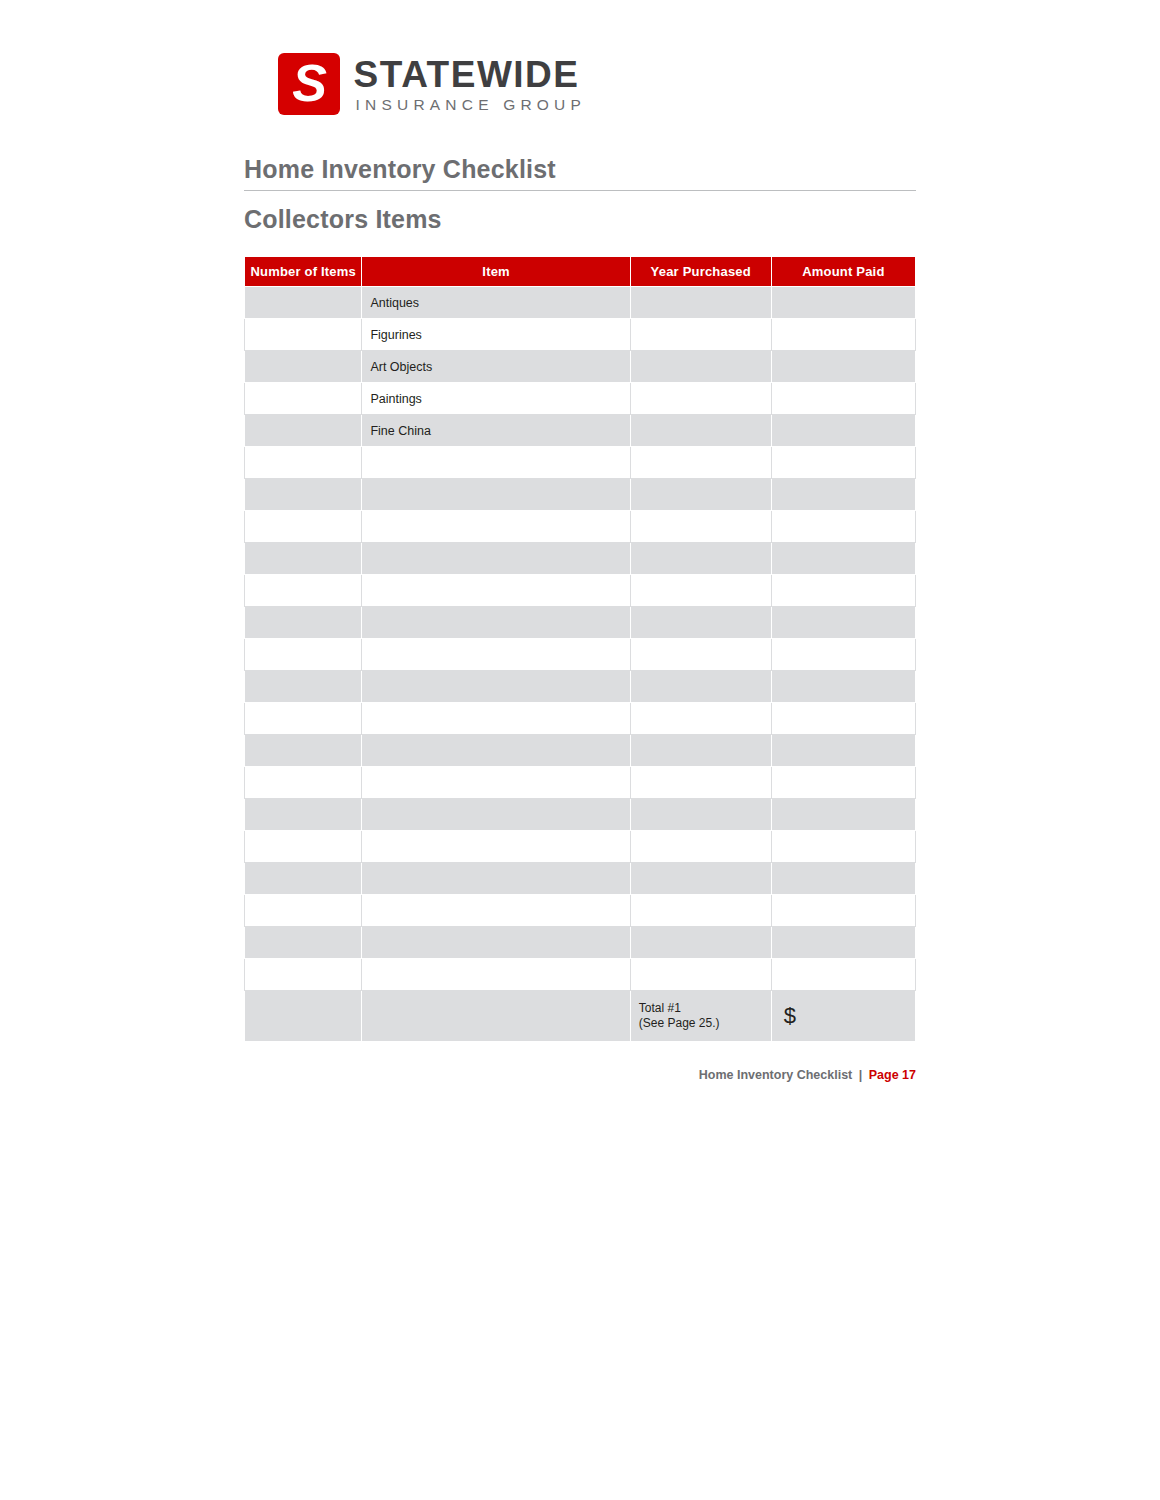STATEWIDE INSURANCE GROUP
Home Inventory Checklist
Collectors Items
| Number of Items | Item | Year Purchased | Amount Paid |
| --- | --- | --- | --- |
| | Antiques | | |
| | Figurines | | |
| | Art Objects | | |
| | Paintings | | |
| | Fine China | | |
| | | Total #1 (See Page 25.) | $ |
Home Inventory Checklist | Page 17